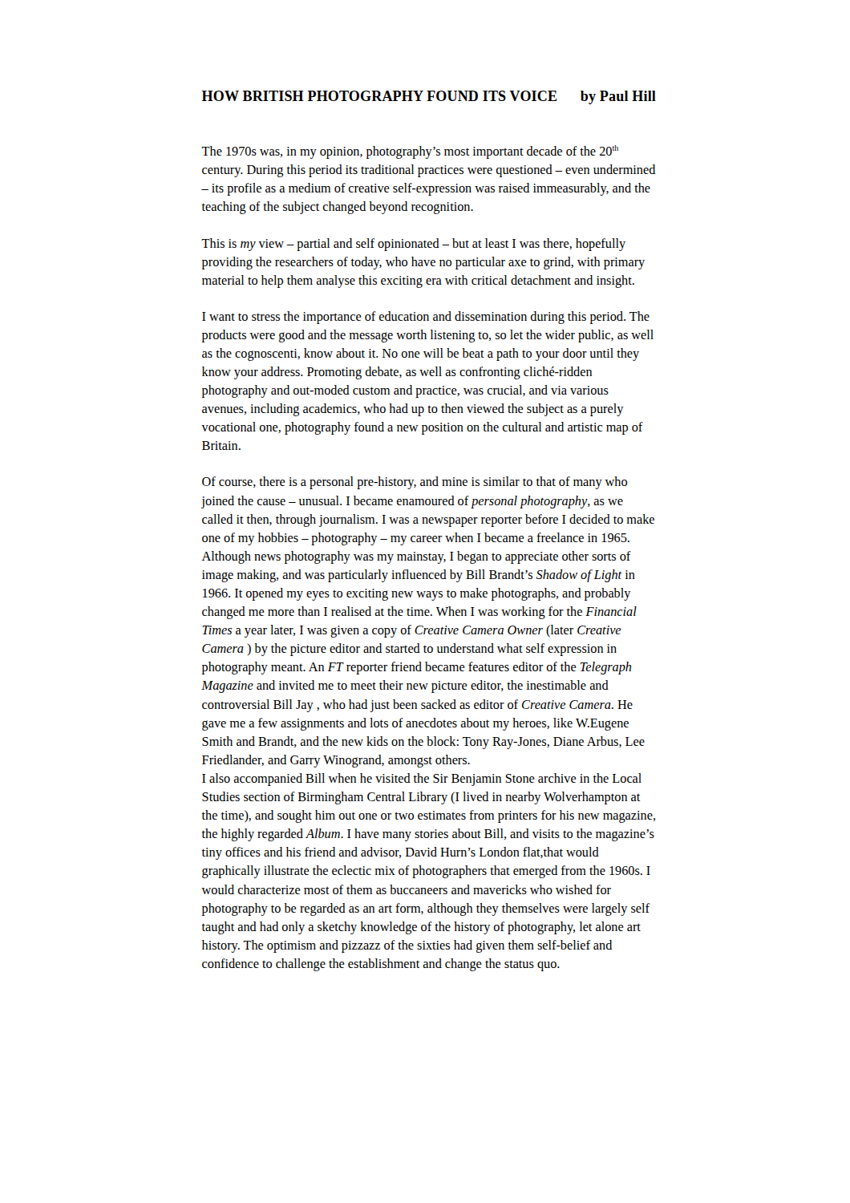HOW BRITISH PHOTOGRAPHY FOUND ITS VOICEby Paul Hill
The 1970s was, in my opinion, photography’s most important decade of the 20th century. During this period its traditional practices were questioned – even undermined – its profile as a medium of creative self-expression was raised immeasurably, and the teaching of the subject changed beyond recognition.
This is my view – partial and self opinionated – but at least I was there, hopefully providing the researchers of today, who have no particular axe to grind, with primary material to help them analyse this exciting era with critical detachment and insight.
I want to stress the importance of education and dissemination during this period. The products were good and the message worth listening to, so let the wider public, as well as the cognoscenti, know about it. No one will be beat a path to your door until they know your address. Promoting debate, as well as confronting cliché-ridden photography and out-moded custom and practice, was crucial, and via various avenues, including academics, who had up to then viewed the subject as a purely vocational one, photography found a new position on the cultural and artistic map of Britain.
Of course, there is a personal pre-history, and mine is similar to that of many who joined the cause – unusual. I became enamoured of personal photography, as we called it then, through journalism. I was a newspaper reporter before I decided to make one of my hobbies – photography – my career when I became a freelance in 1965. Although news photography was my mainstay, I began to appreciate other sorts of image making, and was particularly influenced by Bill Brandt’s Shadow of Light in 1966. It opened my eyes to exciting new ways to make photographs, and probably changed me more than I realised at the time. When I was working for the Financial Times a year later, I was given a copy of Creative Camera Owner (later Creative Camera ) by the picture editor and started to understand what self expression in photography meant. An FT reporter friend became features editor of the Telegraph Magazine and invited me to meet their new picture editor, the inestimable and controversial Bill Jay , who had just been sacked as editor of Creative Camera. He gave me a few assignments and lots of anecdotes about my heroes, like W.Eugene Smith and Brandt, and the new kids on the block: Tony Ray-Jones, Diane Arbus, Lee Friedlander, and Garry Winogrand, amongst others.
I also accompanied Bill when he visited the Sir Benjamin Stone archive in the Local Studies section of Birmingham Central Library (I lived in nearby Wolverhampton at the time), and sought him out one or two estimates from printers for his new magazine, the highly regarded Album. I have many stories about Bill, and visits to the magazine’s tiny offices and his friend and advisor, David Hurn’s London flat,that would graphically illustrate the eclectic mix of photographers that emerged from the 1960s. I would characterize most of them as buccaneers and mavericks who wished for photography to be regarded as an art form, although they themselves were largely self taught and had only a sketchy knowledge of the history of photography, let alone art history. The optimism and pizzazz of the sixties had given them self-belief and confidence to challenge the establishment and change the status quo.